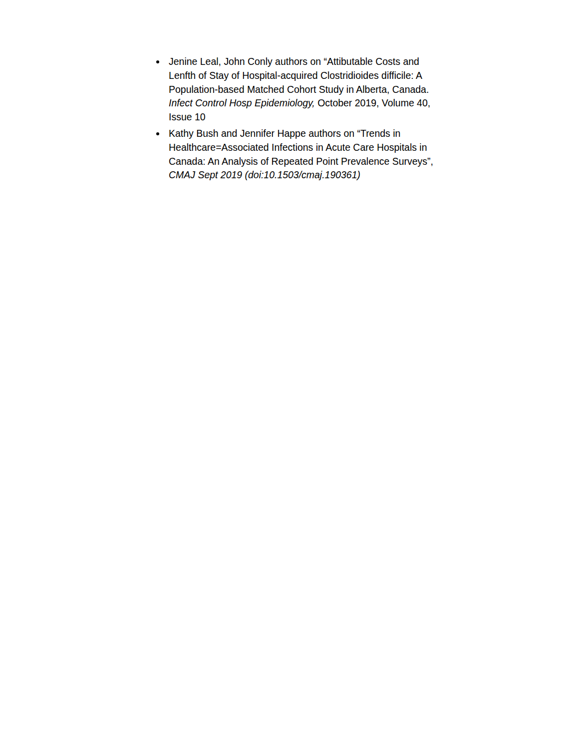Jenine Leal, John Conly authors on “Attibutable Costs and Lenfth of Stay of Hospital-acquired Clostridioides difficile: A Population-based Matched Cohort Study in Alberta, Canada. Infect Control Hosp Epidemiology, October 2019, Volume 40, Issue 10
Kathy Bush and Jennifer Happe authors on “Trends in Healthcare=Associated Infections in Acute Care Hospitals in Canada: An Analysis of Repeated Point Prevalence Surveys”, CMAJ Sept 2019 (doi:10.1503/cmaj.190361)